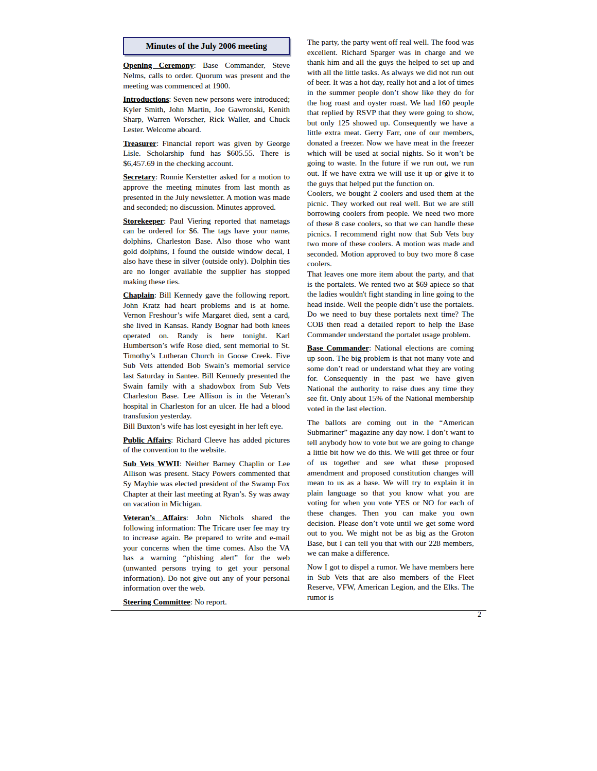Minutes of the July 2006 meeting
Opening Ceremony: Base Commander, Steve Nelms, calls to order. Quorum was present and the meeting was commenced at 1900.
Introductions: Seven new persons were introduced; Kyler Smith, John Martin, Joe Gawronski, Kenith Sharp, Warren Worscher, Rick Waller, and Chuck Lester. Welcome aboard.
Treasurer: Financial report was given by George Lisle. Scholarship fund has $605.55. There is $6,457.69 in the checking account.
Secretary: Ronnie Kerstetter asked for a motion to approve the meeting minutes from last month as presented in the July newsletter. A motion was made and seconded; no discussion. Minutes approved.
Storekeeper: Paul Viering reported that nametags can be ordered for $6. The tags have your name, dolphins, Charleston Base. Also those who want gold dolphins, I found the outside window decal, I also have these in silver (outside only). Dolphin ties are no longer available the supplier has stopped making these ties.
Chaplain: Bill Kennedy gave the following report. John Kratz had heart problems and is at home. Vernon Freshour’s wife Margaret died, sent a card, she lived in Kansas. Randy Bognar had both knees operated on. Randy is here tonight. Karl Humbertson’s wife Rose died, sent memorial to St. Timothy’s Lutheran Church in Goose Creek. Five Sub Vets attended Bob Swain’s memorial service last Saturday in Santee. Bill Kennedy presented the Swain family with a shadowbox from Sub Vets Charleston Base. Lee Allison is in the Veteran’s hospital in Charleston for an ulcer. He had a blood transfusion yesterday.
Bill Buxton’s wife has lost eyesight in her left eye.
Public Affairs: Richard Cleeve has added pictures of the convention to the website.
Sub Vets WWII: Neither Barney Chaplin or Lee Allison was present. Stacy Powers commented that Sy Maybie was elected president of the Swamp Fox Chapter at their last meeting at Ryan’s. Sy was away on vacation in Michigan.
Veteran’s Affairs: John Nichols shared the following information: The Tricare user fee may try to increase again. Be prepared to write and e-mail your concerns when the time comes. Also the VA has a warning “phishing alert” for the web (unwanted persons trying to get your personal information). Do not give out any of your personal information over the web.
Steering Committee: No report.
The party, the party went off real well. The food was excellent. Richard Sparger was in charge and we thank him and all the guys the helped to set up and with all the little tasks. As always we did not run out of beer. It was a hot day, really hot and a lot of times in the summer people don’t show like they do for the hog roast and oyster roast. We had 160 people that replied by RSVP that they were going to show, but only 125 showed up. Consequently we have a little extra meat. Gerry Farr, one of our members, donated a freezer. Now we have meat in the freezer which will be used at social nights. So it won’t be going to waste. In the future if we run out, we run out. If we have extra we will use it up or give it to the guys that helped put the function on.
Coolers, we bought 2 coolers and used them at the picnic. They worked out real well. But we are still borrowing coolers from people. We need two more of these 8 case coolers, so that we can handle these picnics. I recommend right now that Sub Vets buy two more of these coolers. A motion was made and seconded. Motion approved to buy two more 8 case coolers.
That leaves one more item about the party, and that is the portalets. We rented two at $69 apiece so that the ladies wouldn't fight standing in line going to the head inside. Well the people didn’t use the portalets. Do we need to buy these portalets next time? The COB then read a detailed report to help the Base Commander understand the portalet usage problem.
Base Commander: National elections are coming up soon. The big problem is that not many vote and some don’t read or understand what they are voting for. Consequently in the past we have given National the authority to raise dues any time they see fit. Only about 15% of the National membership voted in the last election.
The ballots are coming out in the “American Submariner” magazine any day now. I don’t want to tell anybody how to vote but we are going to change a little bit how we do this. We will get three or four of us together and see what these proposed amendment and proposed constitution changes will mean to us as a base. We will try to explain it in plain language so that you know what you are voting for when you vote YES or NO for each of these changes. Then you can make you own decision. Please don’t vote until we get some word out to you. We might not be as big as the Groton Base, but I can tell you that with our 228 members, we can make a difference.
Now I got to dispel a rumor. We have members here in Sub Vets that are also members of the Fleet Reserve, VFW, American Legion, and the Elks. The rumor is
2